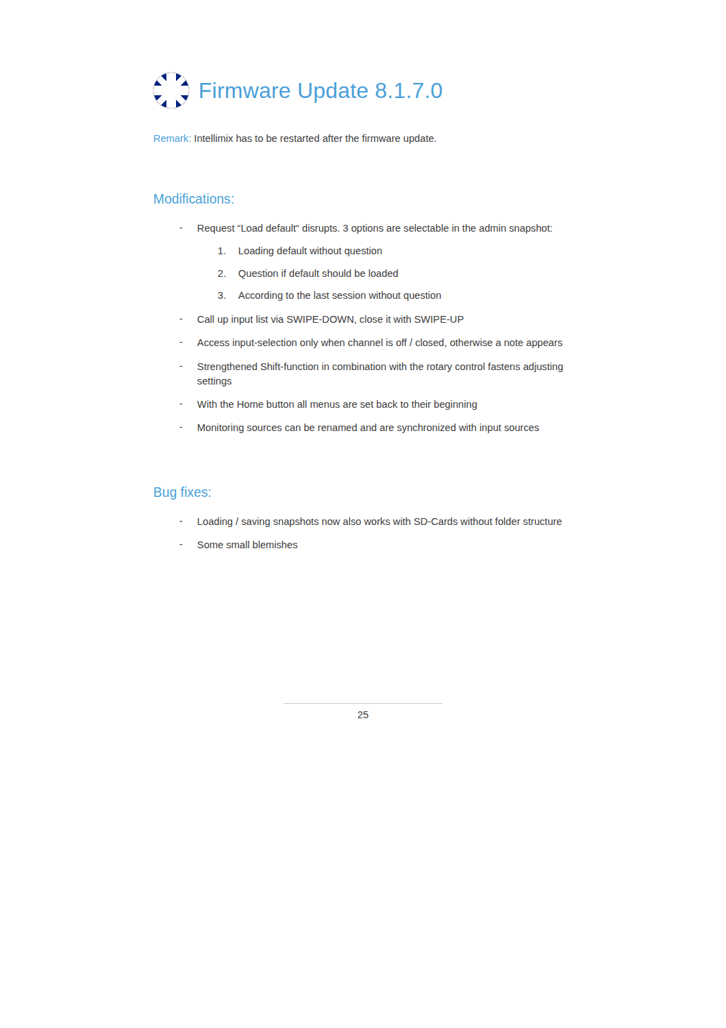Firmware Update 8.1.7.0
Remark: Intellimix has to be restarted after the firmware update.
Modifications:
Request “Load default“ disrupts. 3 options are selectable in the admin snapshot:
Loading default without question
Question if default should be loaded
According to the last session without question
Call up input list via SWIPE-DOWN, close it with SWIPE-UP
Access input-selection only when channel is off / closed, otherwise a note appears
Strengthened Shift-function in combination with the rotary control fastens adjusting settings
With the Home button all menus are set back to their beginning
Monitoring sources can be renamed and are synchronized with input sources
Bug fixes:
Loading / saving snapshots now also works with SD-Cards without folder structure
Some small blemishes
25